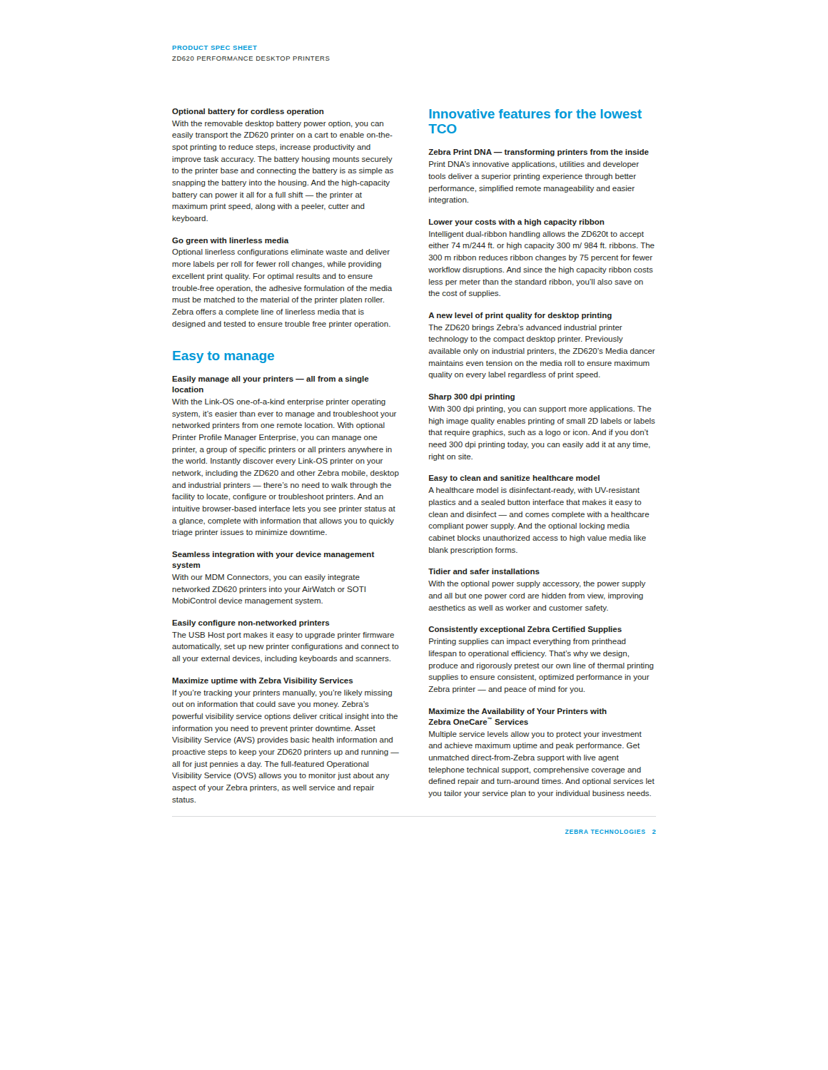Product Spec Sheet
ZD620 Performance Desktop Printers
Optional battery for cordless operation
With the removable desktop battery power option, you can easily transport the ZD620 printer on a cart to enable on-the-spot printing to reduce steps, increase productivity and improve task accuracy. The battery housing mounts securely to the printer base and connecting the battery is as simple as snapping the battery into the housing. And the high-capacity battery can power it all for a full shift — the printer at maximum print speed, along with a peeler, cutter and keyboard.
Go green with linerless media
Optional linerless configurations eliminate waste and deliver more labels per roll for fewer roll changes, while providing excellent print quality. For optimal results and to ensure trouble-free operation, the adhesive formulation of the media must be matched to the material of the printer platen roller. Zebra offers a complete line of linerless media that is designed and tested to ensure trouble free printer operation.
Easy to manage
Easily manage all your printers — all from a single location
With the Link-OS one-of-a-kind enterprise printer operating system, it’s easier than ever to manage and troubleshoot your networked printers from one remote location. With optional Printer Profile Manager Enterprise, you can manage one printer, a group of specific printers or all printers anywhere in the world. Instantly discover every Link-OS printer on your network, including the ZD620 and other Zebra mobile, desktop and industrial printers — there’s no need to walk through the facility to locate, configure or troubleshoot printers. And an intuitive browser-based interface lets you see printer status at a glance, complete with information that allows you to quickly triage printer issues to minimize downtime.
Seamless integration with your device management system
With our MDM Connectors, you can easily integrate networked ZD620 printers into your AirWatch or SOTI MobiControl device management system.
Easily configure non-networked printers
The USB Host port makes it easy to upgrade printer firmware automatically, set up new printer configurations and connect to all your external devices, including keyboards and scanners.
Maximize uptime with Zebra Visibility Services
If you’re tracking your printers manually, you’re likely missing out on information that could save you money. Zebra’s powerful visibility service options deliver critical insight into the information you need to prevent printer downtime. Asset Visibility Service (AVS) provides basic health information and proactive steps to keep your ZD620 printers up and running — all for just pennies a day. The full-featured Operational Visibility Service (OVS) allows you to monitor just about any aspect of your Zebra printers, as well service and repair status.
Innovative features for the lowest TCO
Zebra Print DNA — transforming printers from the inside
Print DNA’s innovative applications, utilities and developer tools deliver a superior printing experience through better performance, simplified remote manageability and easier integration.
Lower your costs with a high capacity ribbon
Intelligent dual-ribbon handling allows the ZD620t to accept either 74 m/244 ft. or high capacity 300 m/ 984 ft. ribbons. The 300 m ribbon reduces ribbon changes by 75 percent for fewer workflow disruptions. And since the high capacity ribbon costs less per meter than the standard ribbon, you’ll also save on the cost of supplies.
A new level of print quality for desktop printing
The ZD620 brings Zebra’s advanced industrial printer technology to the compact desktop printer. Previously available only on industrial printers, the ZD620’s Media dancer maintains even tension on the media roll to ensure maximum quality on every label regardless of print speed.
Sharp 300 dpi printing
With 300 dpi printing, you can support more applications. The high image quality enables printing of small 2D labels or labels that require graphics, such as a logo or icon. And if you don’t need 300 dpi printing today, you can easily add it at any time, right on site.
Easy to clean and sanitize healthcare model
A healthcare model is disinfectant-ready, with UV-resistant plastics and a sealed button interface that makes it easy to clean and disinfect — and comes complete with a healthcare compliant power supply. And the optional locking media cabinet blocks unauthorized access to high value media like blank prescription forms.
Tidier and safer installations
With the optional power supply accessory, the power supply and all but one power cord are hidden from view, improving aesthetics as well as worker and customer safety.
Consistently exceptional Zebra Certified Supplies
Printing supplies can impact everything from printhead lifespan to operational efficiency. That’s why we design, produce and rigorously pretest our own line of thermal printing supplies to ensure consistent, optimized performance in your Zebra printer — and peace of mind for you.
Maximize the Availability of Your Printers with
Zebra OneCare™ Services
Multiple service levels allow you to protect your investment and achieve maximum uptime and peak performance. Get unmatched direct-from-Zebra support with live agent telephone technical support, comprehensive coverage and defined repair and turn-around times. And optional services let you tailor your service plan to your individual business needs.
Zebra Technologies 2